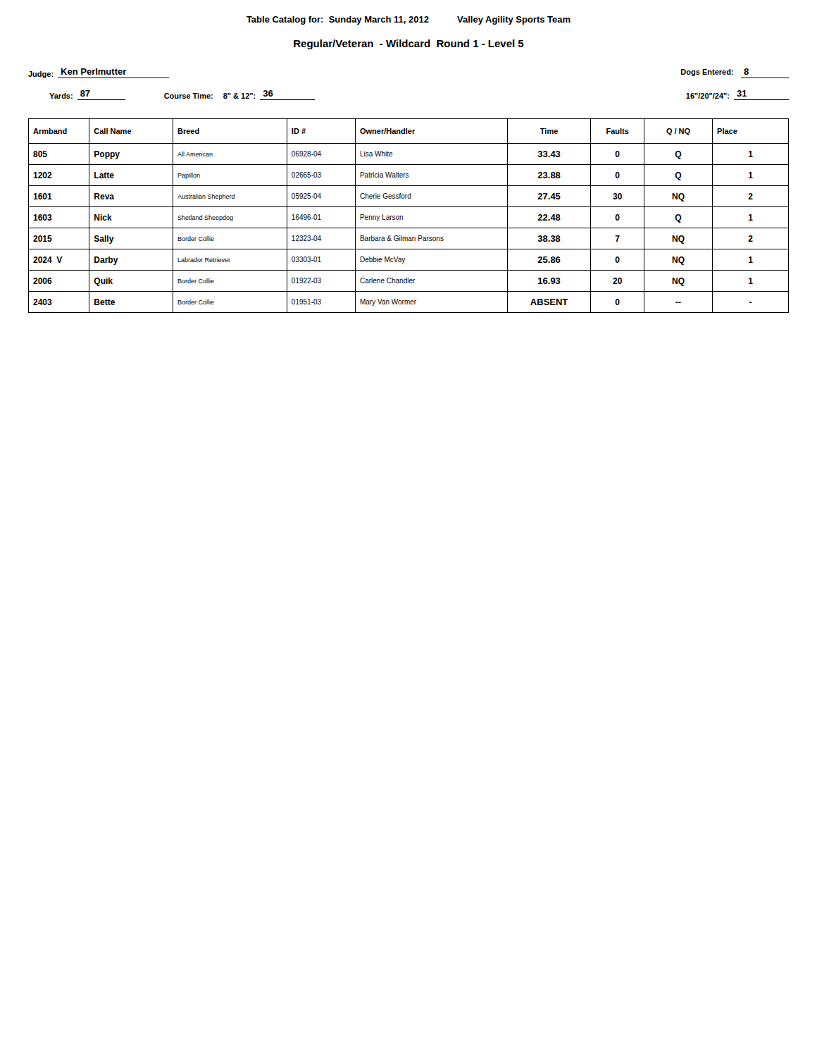Table Catalog for: Sunday March 11, 2012 Valley Agility Sports Team
Regular/Veteran - Wildcard Round 1 - Level 5
Judge: Ken Perlmutter Dogs Entered: 8
Yards: 87 Course Time: 8" & 12": 36 16"/20"/24": 31
| Armband | Call Name | Breed | ID # | Owner/Handler | Time | Faults | Q / NQ | Place |
| --- | --- | --- | --- | --- | --- | --- | --- | --- |
| 805 | Poppy | All American | 06928-04 | Lisa White | 33.43 | 0 | Q | 1 |
| 1202 | Latte | Papillon | 02665-03 | Patricia Walters | 23.88 | 0 | Q | 1 |
| 1601 | Reva | Australian Shepherd | 05925-04 | Cherie Gessford | 27.45 | 30 | NQ | 2 |
| 1603 | Nick | Shetland Sheepdog | 16496-01 | Penny Larson | 22.48 | 0 | Q | 1 |
| 2015 | Sally | Border Collie | 12323-04 | Barbara & Gilman Parsons | 38.38 | 7 | NQ | 2 |
| 2024 V | Darby | Labrador Retriever | 03303-01 | Debbie McVay | 25.86 | 0 | NQ | 1 |
| 2006 | Quik | Border Collie | 01922-03 | Carlene Chandler | 16.93 | 20 | NQ | 1 |
| 2403 | Bette | Border Collie | 01951-03 | Mary Van Wormer | ABSENT | 0 | -- | - |